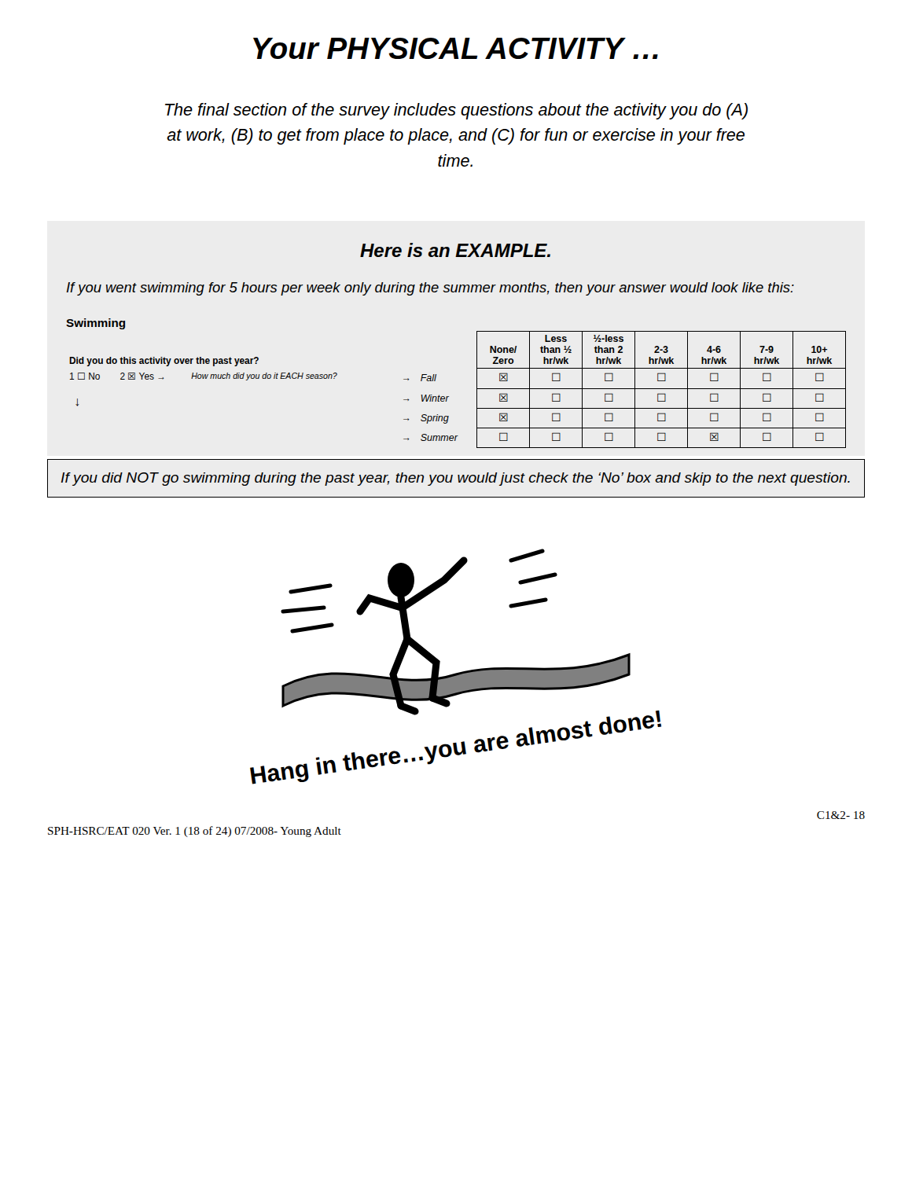Your PHYSICAL ACTIVITY …
The final section of the survey includes questions about the activity you do (A) at work, (B) to get from place to place, and (C) for fun or exercise in your free time.
Here is an EXAMPLE.
If you went swimming for 5 hours per week only during the summer months, then your answer would look like this:
Swimming
| Did you do this activity over the past year? | None/ Zero | Less than ½ hr/wk | ½-less than 2 hr/wk | 2-3 hr/wk | 4-6 hr/wk | 7-9 hr/wk | 10+ hr/wk |
| 1 ☐ No ↓ | 2 ☒ Yes → | How much did you do it EACH season? | → | Fall | ☒ | ☐ | ☐ | ☐ | ☐ | ☐ | ☐ |
| | → | Winter | ☒ | ☐ | ☐ | ☐ | ☐ | ☐ | ☐ |
| | → | Spring | ☒ | ☐ | ☐ | ☐ | ☐ | ☐ | ☐ |
| | → | Summer | ☐ | ☐ | ☐ | ☐ | ☒ | ☐ | ☐ |
If you did NOT go swimming during the past year, then you would just check the ‘No’ box and skip to the next question.
Hang in there…you are almost done!
C1&2- 18
SPH-HSRC/EAT 020 Ver. 1 (18 of 24) 07/2008- Young Adult